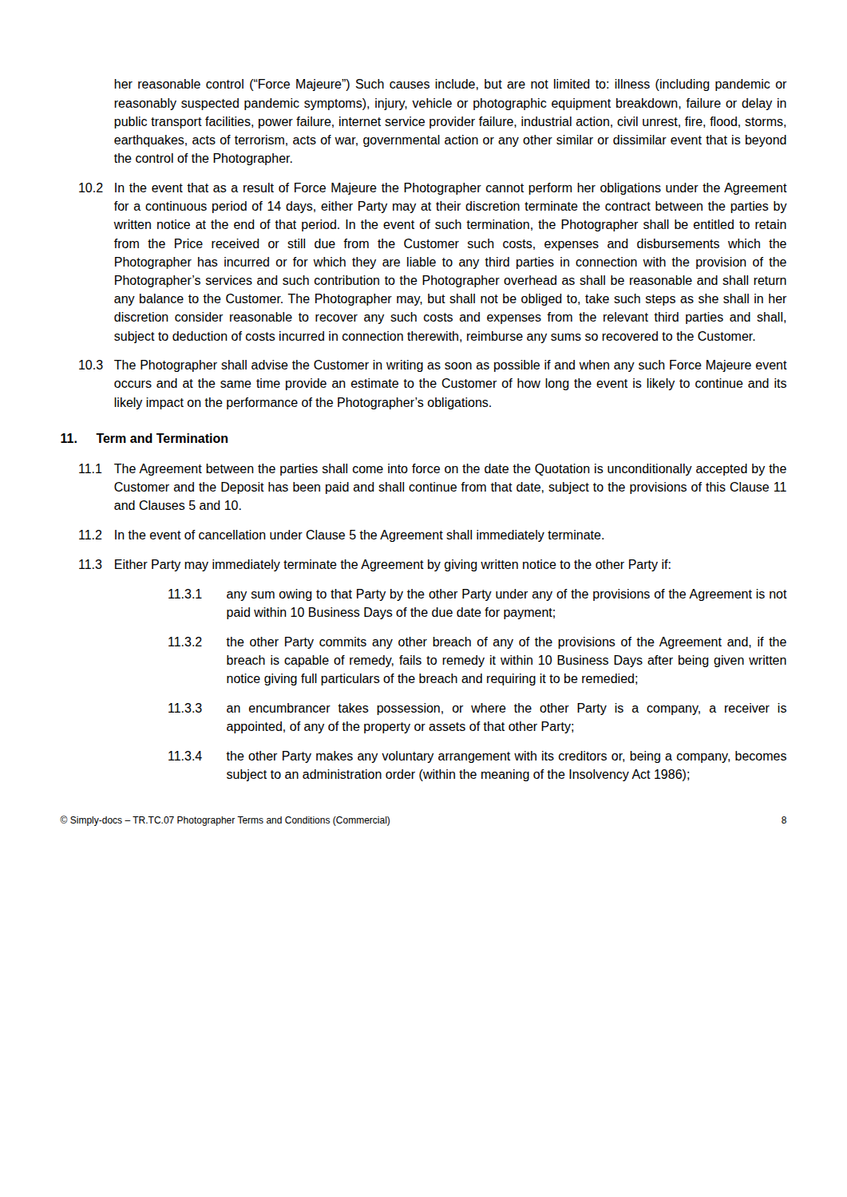her reasonable control (“Force Majeure”) Such causes include, but are not limited to: illness (including pandemic or reasonably suspected pandemic symptoms), injury, vehicle or photographic equipment breakdown, failure or delay in public transport facilities, power failure, internet service provider failure, industrial action, civil unrest, fire, flood, storms, earthquakes, acts of terrorism, acts of war, governmental action or any other similar or dissimilar event that is beyond the control of the Photographer.
10.2
In the event that as a result of Force Majeure the Photographer cannot perform her obligations under the Agreement for a continuous period of 14 days, either Party may at their discretion terminate the contract between the parties by written notice at the end of that period. In the event of such termination, the Photographer shall be entitled to retain from the Price received or still due from the Customer such costs, expenses and disbursements which the Photographer has incurred or for which they are liable to any third parties in connection with the provision of the Photographer’s services and such contribution to the Photographer overhead as shall be reasonable and shall return any balance to the Customer. The Photographer may, but shall not be obliged to, take such steps as she shall in her discretion consider reasonable to recover any such costs and expenses from the relevant third parties and shall, subject to deduction of costs incurred in connection therewith, reimburse any sums so recovered to the Customer.
10.3
The Photographer shall advise the Customer in writing as soon as possible if and when any such Force Majeure event occurs and at the same time provide an estimate to the Customer of how long the event is likely to continue and its likely impact on the performance of the Photographer’s obligations.
11.
Term and Termination
11.1
The Agreement between the parties shall come into force on the date the Quotation is unconditionally accepted by the Customer and the Deposit has been paid and shall continue from that date, subject to the provisions of this Clause 11 and Clauses 5 and 10.
11.2
In the event of cancellation under Clause 5 the Agreement shall immediately terminate.
11.3
Either Party may immediately terminate the Agreement by giving written notice to the other Party if:
11.3.1
any sum owing to that Party by the other Party under any of the provisions of the Agreement is not paid within 10 Business Days of the due date for payment;
11.3.2
the other Party commits any other breach of any of the provisions of the Agreement and, if the breach is capable of remedy, fails to remedy it within 10 Business Days after being given written notice giving full particulars of the breach and requiring it to be remedied;
11.3.3
an encumbrancer takes possession, or where the other Party is a company, a receiver is appointed, of any of the property or assets of that other Party;
11.3.4
the other Party makes any voluntary arrangement with its creditors or, being a company, becomes subject to an administration order (within the meaning of the Insolvency Act 1986);
© Simply-docs – TR.TC.07 Photographer Terms and Conditions (Commercial)
8